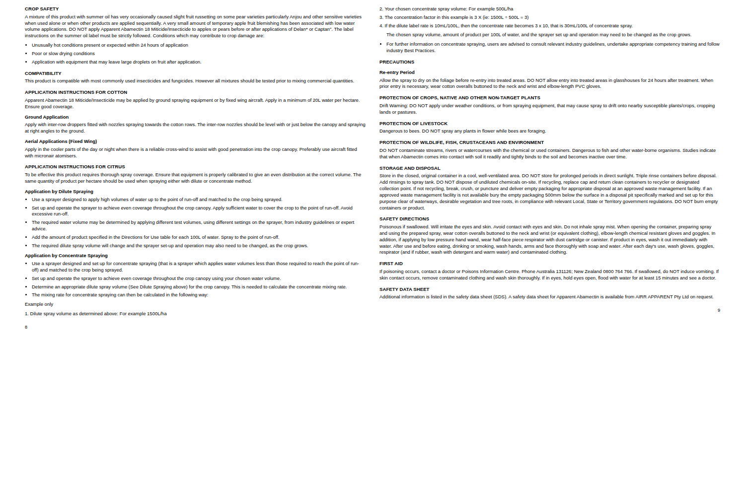Crop Safety
A mixture of this product with summer oil has very occasionally caused slight fruit russetting on some pear varieties particularly Anjou and other sensitive varieties when used alone or when other products are applied sequentially. A very small amount of temporary apple fruit blemishing has been associated with low water volume applications. DO NOT apply Apparent Abamectin 18 Miticide/Insecticide to apples or pears before or after applications of Delan* or Captan". The label instructions on the summer oil label must be strictly followed. Conditions which may contribute to crop damage are:
Unusually hot conditions present or expected within 24 hours of application
Poor or slow drying conditions
Application with equipment that may leave large droplets on fruit after application.
Compatibility
This product is compatible with most commonly used insecticides and fungicides. However all mixtures should be tested prior to mixing commercial quantities.
Application Instructions for Cotton
Apparent Abamectin 18 Miticide/Insecticide may be applied by ground spraying equipment or by fixed wing aircraft. Apply in a minimum of 20L water per hectare. Ensure good coverage.
Ground Application
Apply with inter-row droppers fitted with nozzles spraying towards the cotton rows. The inter-row nozzles should be level with or just below the canopy and spraying at right angles to the ground.
Aerial Applications (Fixed Wing)
Apply in the cooler parts of the day or night when there is a reliable cross-wind to assist with good penetration into the crop canopy. Preferably use aircraft fitted with micronair atomisers.
Application Instructions for Citrus
To be effective this product requires thorough spray coverage. Ensure that equipment is properly calibrated to give an even distribution at the correct volume. The same quantity of product per hectare should be used when spraying either with dilute or concentrate method.
Application by Dilute Spraying
Use a sprayer designed to apply high volumes of water up to the point of run-off and matched to the crop being sprayed.
Set up and operate the sprayer to achieve even coverage throughout the crop canopy. Apply sufficient water to cover the crop to the point of run-off. Avoid excessive run-off.
The required water volume may be determined by applying different test volumes, using different settings on the sprayer, from industry guidelines or expert advice.
Add the amount of product specified in the Directions for Use table for each 100L of water. Spray to the point of run-off.
The required dilute spray volume will change and the sprayer set-up and operation may also need to be changed, as the crop grows.
Application by Concentrate Spraying
Use a sprayer designed and set up for concentrate spraying (that is a sprayer which applies water volumes less than those required to reach the point of run-off) and matched to the crop being sprayed.
Set up and operate the sprayer to achieve even coverage throughout the crop canopy using your chosen water volume.
Determine an appropriate dilute spray volume (See Dilute Spraying above) for the crop canopy. This is needed to calculate the concentrate mixing rate.
The mixing rate for concentrate spraying can then be calculated in the following way:
Example only
1. Dilute spray volume as determined above: For example 1500L/ha
8
2. Your chosen concentrate spray volume: For example 500L/ha
3. The concentration factor in this example is 3 X (ie: 1500L ÷ 500L = 3)
4. If the dilute label rate is 10mL/100L, then the concentrate rate becomes 3 x 10, that is 30mL/100L of concentrate spray.
The chosen spray volume, amount of product per 100L of water, and the sprayer set up and operation may need to be changed as the crop grows.
For further information on concentrate spraying, users are advised to consult relevant industry guidelines, undertake appropriate competency training and follow industry Best Practices.
Precautions
Re-entry Period
Allow the spray to dry on the foliage before re-entry into treated areas. DO NOT allow entry into treated areas in glasshouses for 24 hours after treatment. When prior entry is necessary, wear cotton overalls buttoned to the neck and wrist and elbow-length PVC gloves.
Protection of Crops, Native and Other Non-Target Plants
Drift Warning: DO NOT apply under weather conditions, or from spraying equipment, that may cause spray to drift onto nearby susceptible plants/crops, cropping lands or pastures.
Protection of Livestock
Dangerous to bees. DO NOT spray any plants in flower while bees are foraging.
Protection of Wildlife, Fish, Crustaceans and Environment
DO NOT contaminate streams, rivers or watercourses with the chemical or used containers. Dangerous to fish and other water-borne organisms. Studies indicate that when Abamectin comes into contact with soil it readily and tightly binds to the soil and becomes inactive over time.
Storage and Disposal
Store in the closed, original container in a cool, well-ventilated area. DO NOT store for prolonged periods in direct sunlight. Triple rinse containers before disposal. Add rinsings to spray tank. DO NOT dispose of undiluted chemicals on-site. If recycling, replace cap and return clean containers to recycler or designated collection point. If not recycling, break, crush, or puncture and deliver empty packaging for appropriate disposal at an approved waste management facility. If an approved waste management facility is not available bury the empty packaging 500mm below the surface in a disposal pit specifically marked and set up for this purpose clear of waterways, desirable vegetation and tree roots, in compliance with relevant Local, State or Territory government regulations. DO NOT burn empty containers or product.
Safety Directions
Poisonous if swallowed. Will irritate the eyes and skin. Avoid contact with eyes and skin. Do not inhale spray mist. When opening the container, preparing spray and using the prepared spray, wear cotton overalls buttoned to the neck and wrist (or equivalent clothing), elbow-length chemical resistant gloves and goggles. In addition, if applying by low pressure hand wand, wear half-face piece respirator with dust cartridge or canister. If product in eyes, wash it out immediately with water. After use and before eating, drinking or smoking, wash hands, arms and face thoroughly with soap and water. After each day's use, wash gloves, goggles, respirator (and if rubber, wash with detergent and warm water) and contaminated clothing.
First Aid
If poisoning occurs, contact a doctor or Poisons Information Centre. Phone Australia 131126; New Zealand 0800 764 766. If swallowed, do NOT induce vomiting. If skin contact occurs, remove contaminated clothing and wash skin thoroughly. If in eyes, hold eyes open, flood with water for at least 15 minutes and see a doctor.
Safety Data Sheet
Additional information is listed in the safety data sheet (SDS). A safety data sheet for Apparent Abamectin is available from AIRR APPARENT Pty Ltd on request.
9